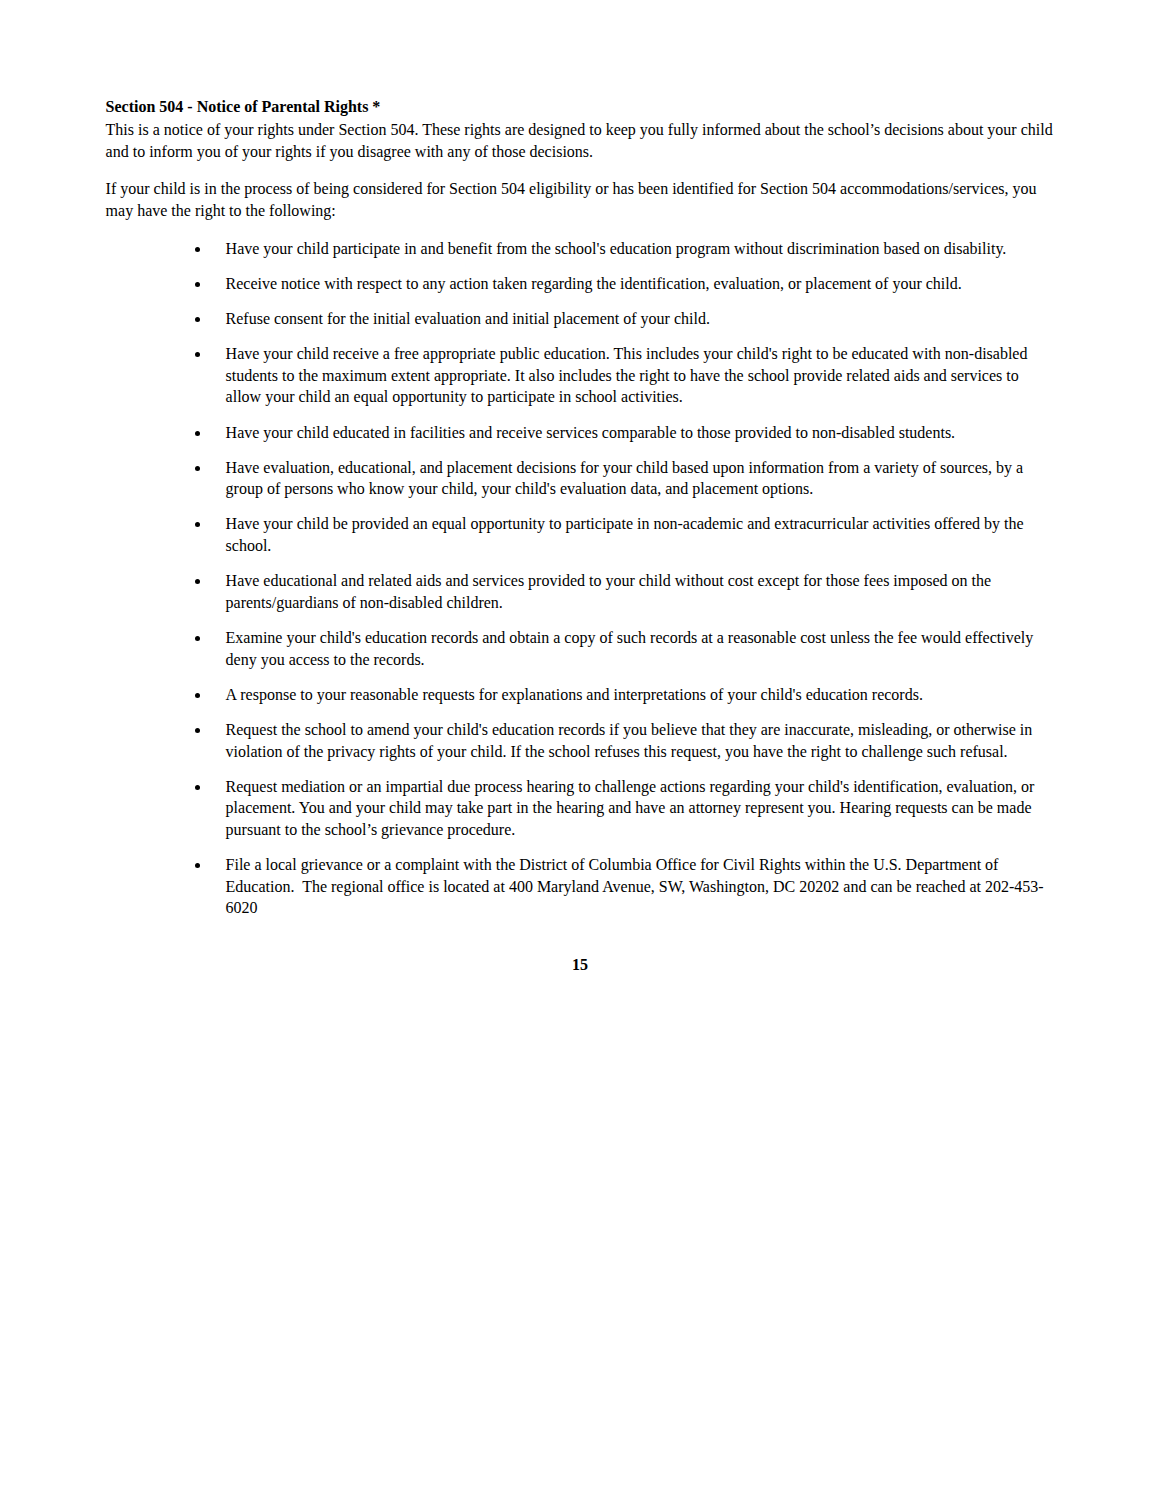Section 504 - Notice of Parental Rights *
This is a notice of your rights under Section 504. These rights are designed to keep you fully informed about the school’s decisions about your child and to inform you of your rights if you disagree with any of those decisions.
If your child is in the process of being considered for Section 504 eligibility or has been identified for Section 504 accommodations/services, you may have the right to the following:
Have your child participate in and benefit from the school's education program without discrimination based on disability.
Receive notice with respect to any action taken regarding the identification, evaluation, or placement of your child.
Refuse consent for the initial evaluation and initial placement of your child.
Have your child receive a free appropriate public education. This includes your child's right to be educated with non-disabled students to the maximum extent appropriate. It also includes the right to have the school provide related aids and services to allow your child an equal opportunity to participate in school activities.
Have your child educated in facilities and receive services comparable to those provided to non-disabled students.
Have evaluation, educational, and placement decisions for your child based upon information from a variety of sources, by a group of persons who know your child, your child's evaluation data, and placement options.
Have your child be provided an equal opportunity to participate in non-academic and extracurricular activities offered by the school.
Have educational and related aids and services provided to your child without cost except for those fees imposed on the parents/guardians of non-disabled children.
Examine your child's education records and obtain a copy of such records at a reasonable cost unless the fee would effectively deny you access to the records.
A response to your reasonable requests for explanations and interpretations of your child's education records.
Request the school to amend your child's education records if you believe that they are inaccurate, misleading, or otherwise in violation of the privacy rights of your child. If the school refuses this request, you have the right to challenge such refusal.
Request mediation or an impartial due process hearing to challenge actions regarding your child's identification, evaluation, or placement. You and your child may take part in the hearing and have an attorney represent you. Hearing requests can be made pursuant to the school’s grievance procedure.
File a local grievance or a complaint with the District of Columbia Office for Civil Rights within the U.S. Department of Education. The regional office is located at 400 Maryland Avenue, SW, Washington, DC 20202 and can be reached at 202-453-6020
15